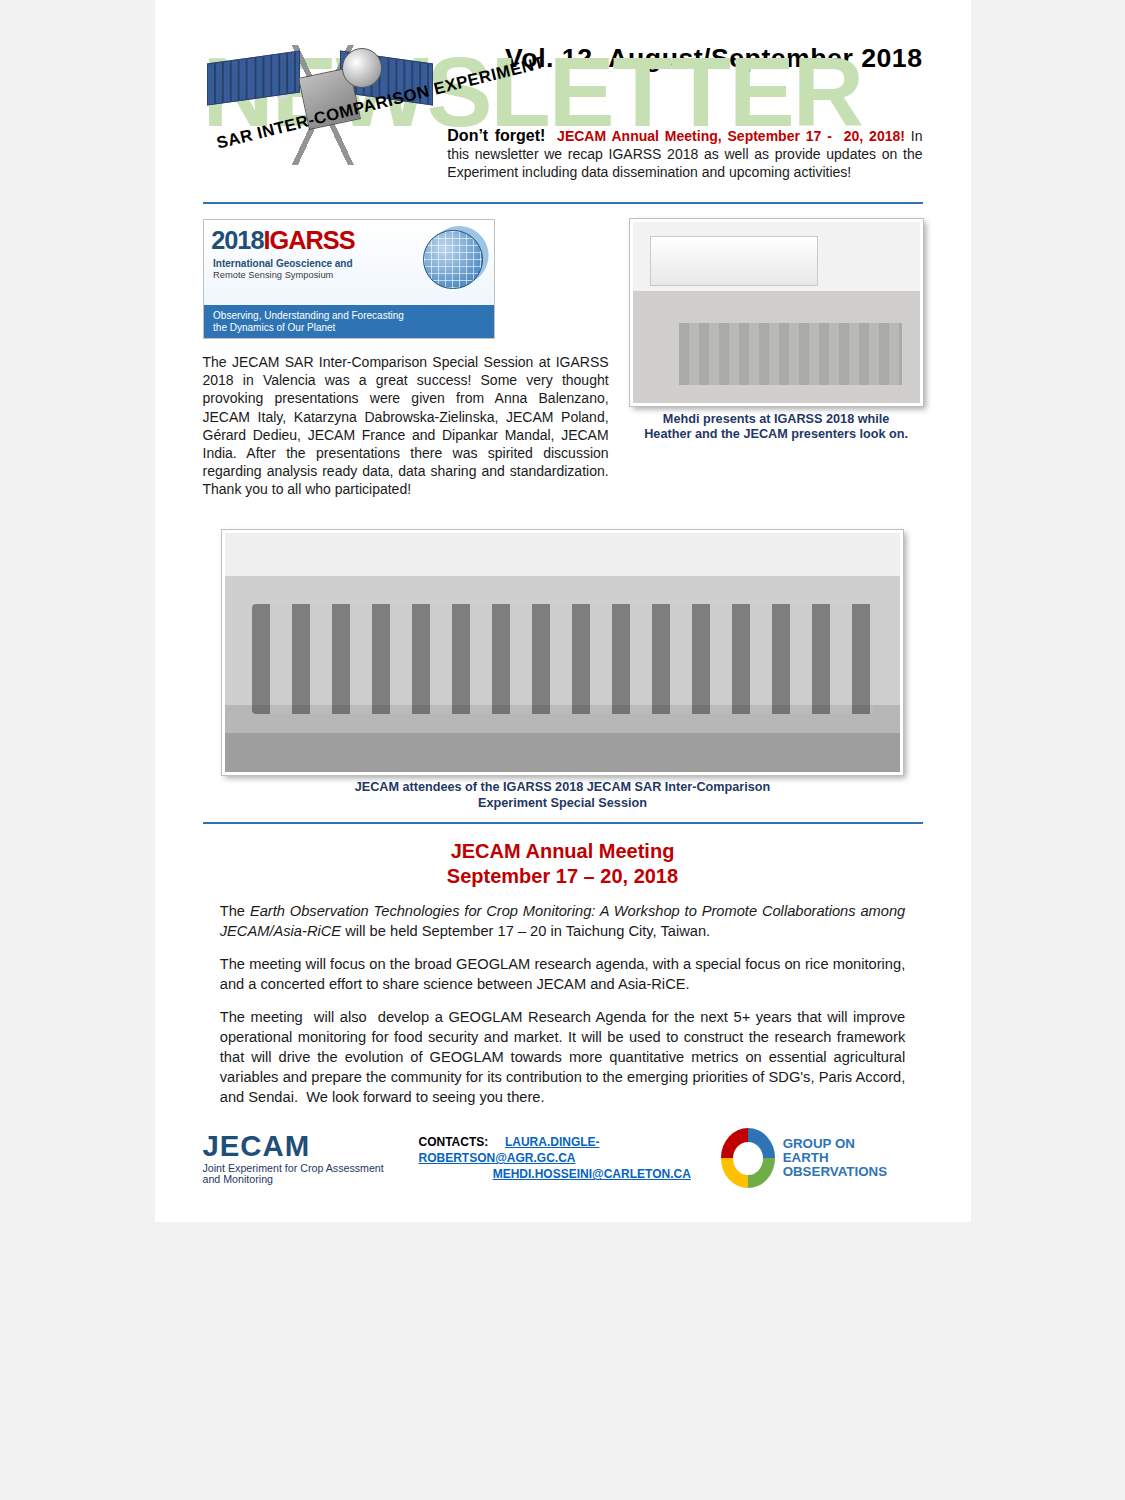Vol. 12 August/September 2018
NEWSLETTER
SAR INTER-COMPARISON EXPERIMENT
Don’t forget! JECAM Annual Meeting, September 17 - 20, 2018! In this newsletter we recap IGARSS 2018 as well as provide updates on the Experiment including data dissemination and upcoming activities!
2018IGARSS
International Geoscience and
Remote Sensing Symposium
Observing, Understanding and Forecasting the Dynamics of Our Planet
The JECAM SAR Inter-Comparison Special Session at IGARSS 2018 in Valencia was a great success! Some very thought provoking presentations were given from Anna Balenzano, JECAM Italy, Katarzyna Dabrowska-Zielinska, JECAM Poland, Gérard Dedieu, JECAM France and Dipankar Mandal, JECAM India. After the presentations there was spirited discussion regarding analysis ready data, data sharing and standardization. Thank you to all who participated!
Mehdi presents at IGARSS 2018 while
Heather and the JECAM presenters look on.
JECAM attendees of the IGARSS 2018 JECAM SAR Inter-Comparison
Experiment Special Session
JECAM Annual Meeting
September 17 – 20, 2018
The Earth Observation Technologies for Crop Monitoring: A Workshop to Promote Collaborations among JECAM/Asia-RiCE will be held September 17 – 20 in Taichung City, Taiwan.
The meeting will focus on the broad GEOGLAM research agenda, with a special focus on rice monitoring, and a concerted effort to share science between JECAM and Asia-RiCE.
The meeting will also develop a GEOGLAM Research Agenda for the next 5+ years that will improve operational monitoring for food security and market. It will be used to construct the research framework that will drive the evolution of GEOGLAM towards more quantitative metrics on essential agricultural variables and prepare the community for its contribution to the emerging priorities of SDG's, Paris Accord, and Sendai. We look forward to seeing you there.
JECAM Joint Experiment for Crop Assessment and Monitoring
CONTACTS: LAURA.DINGLE-ROBERTSON@AGR.GC.CA
MEHDI.HOSSEINI@CARLETON.CA
GROUP ON EARTH OBSERVATIONS